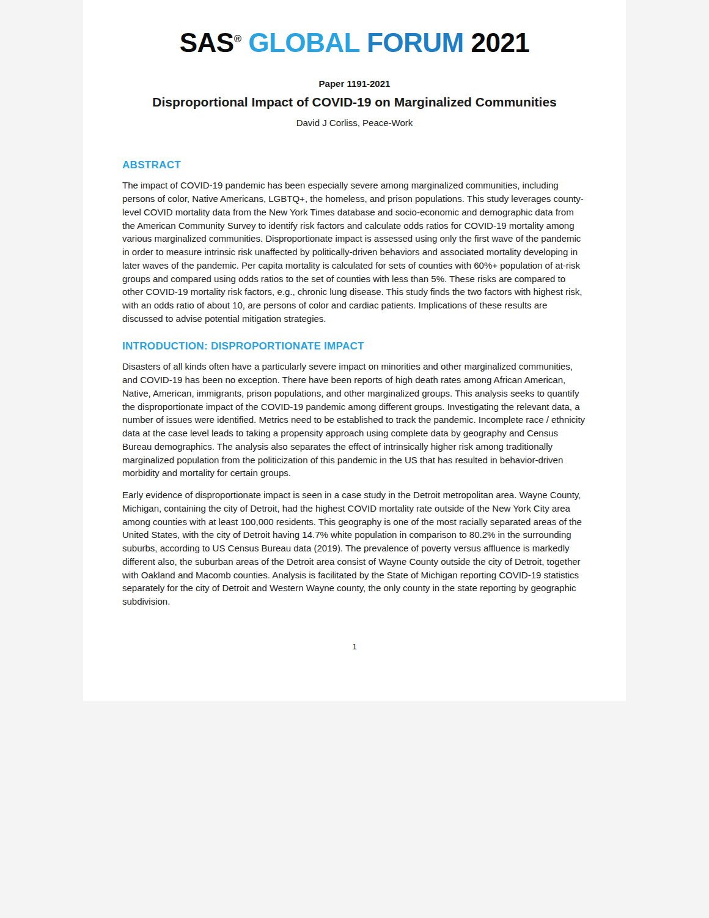SAS® GLOBAL FORUM 2021
Paper 1191-2021
Disproportional Impact of COVID-19 on Marginalized Communities
David J Corliss, Peace-Work
ABSTRACT
The impact of COVID-19 pandemic has been especially severe among marginalized communities, including persons of color, Native Americans, LGBTQ+, the homeless, and prison populations. This study leverages county-level COVID mortality data from the New York Times database and socio-economic and demographic data from the American Community Survey to identify risk factors and calculate odds ratios for COVID-19 mortality among various marginalized communities. Disproportionate impact is assessed using only the first wave of the pandemic in order to measure intrinsic risk unaffected by politically-driven behaviors and associated mortality developing in later waves of the pandemic. Per capita mortality is calculated for sets of counties with 60%+ population of at-risk groups and compared using odds ratios to the set of counties with less than 5%. These risks are compared to other COVID-19 mortality risk factors, e.g., chronic lung disease. This study finds the two factors with highest risk, with an odds ratio of about 10, are persons of color and cardiac patients. Implications of these results are discussed to advise potential mitigation strategies.
INTRODUCTION: DISPROPORTIONATE IMPACT
Disasters of all kinds often have a particularly severe impact on minorities and other marginalized communities, and COVID-19 has been no exception. There have been reports of high death rates among African American, Native, American, immigrants, prison populations, and other marginalized groups. This analysis seeks to quantify the disproportionate impact of the COVID-19 pandemic among different groups. Investigating the relevant data, a number of issues were identified. Metrics need to be established to track the pandemic. Incomplete race / ethnicity data at the case level leads to taking a propensity approach using complete data by geography and Census Bureau demographics. The analysis also separates the effect of intrinsically higher risk among traditionally marginalized population from the politicization of this pandemic in the US that has resulted in behavior-driven morbidity and mortality for certain groups.
Early evidence of disproportionate impact is seen in a case study in the Detroit metropolitan area. Wayne County, Michigan, containing the city of Detroit, had the highest COVID mortality rate outside of the New York City area among counties with at least 100,000 residents. This geography is one of the most racially separated areas of the United States, with the city of Detroit having 14.7% white population in comparison to 80.2% in the surrounding suburbs, according to US Census Bureau data (2019). The prevalence of poverty versus affluence is markedly different also, the suburban areas of the Detroit area consist of Wayne County outside the city of Detroit, together with Oakland and Macomb counties. Analysis is facilitated by the State of Michigan reporting COVID-19 statistics separately for the city of Detroit and Western Wayne county, the only county in the state reporting by geographic subdivision.
1